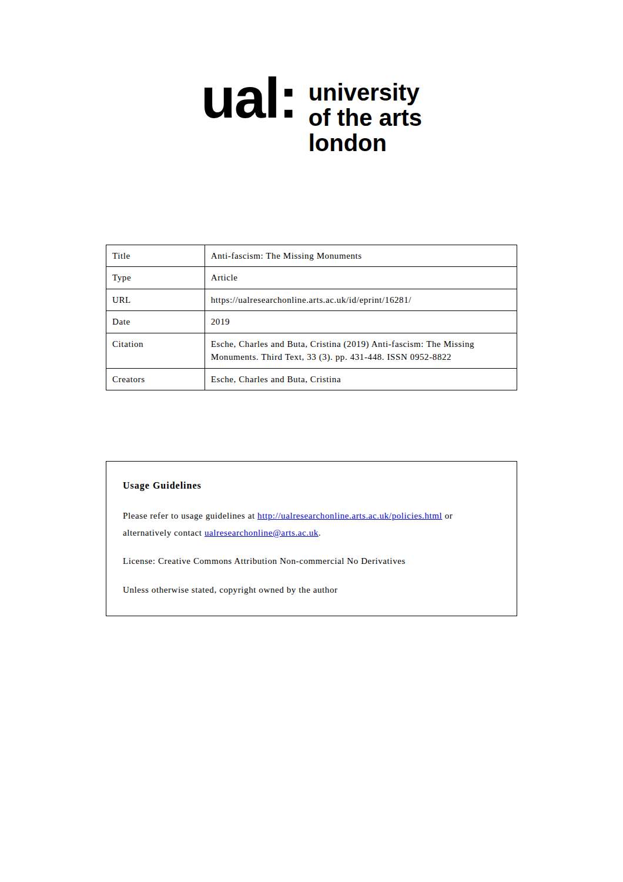ual:
university
of the arts
london
| Title | Anti-fascism: The Missing Monuments |
| Type | Article |
| URL | https://ualresearchonline.arts.ac.uk/id/eprint/16281/ |
| Date | 2019 |
| Citation | Esche, Charles and Buta, Cristina (2019) Anti-fascism: The Missing Monuments. Third Text, 33 (3). pp. 431-448. ISSN 0952-8822 |
| Creators | Esche, Charles and Buta, Cristina |
Usage Guidelines
Please refer to usage guidelines at http://ualresearchonline.arts.ac.uk/policies.html or alternatively contact ualresearchonline@arts.ac.uk.
License: Creative Commons Attribution Non-commercial No Derivatives
Unless otherwise stated, copyright owned by the author